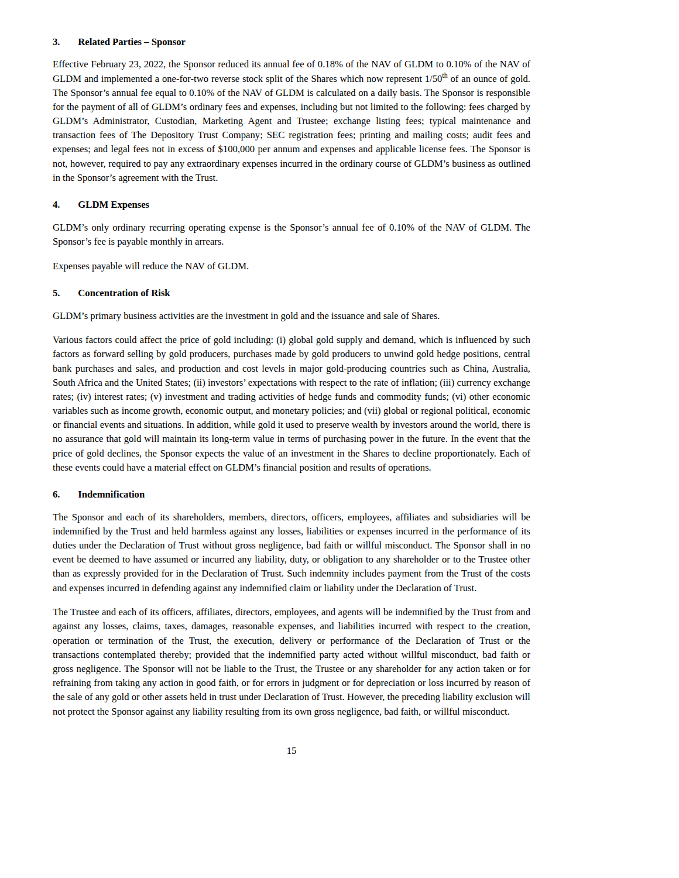3. Related Parties – Sponsor
Effective February 23, 2022, the Sponsor reduced its annual fee of 0.18% of the NAV of GLDM to 0.10% of the NAV of GLDM and implemented a one-for-two reverse stock split of the Shares which now represent 1/50th of an ounce of gold. The Sponsor’s annual fee equal to 0.10% of the NAV of GLDM is calculated on a daily basis. The Sponsor is responsible for the payment of all of GLDM’s ordinary fees and expenses, including but not limited to the following: fees charged by GLDM’s Administrator, Custodian, Marketing Agent and Trustee; exchange listing fees; typical maintenance and transaction fees of The Depository Trust Company; SEC registration fees; printing and mailing costs; audit fees and expenses; and legal fees not in excess of $100,000 per annum and expenses and applicable license fees. The Sponsor is not, however, required to pay any extraordinary expenses incurred in the ordinary course of GLDM’s business as outlined in the Sponsor’s agreement with the Trust.
4. GLDM Expenses
GLDM’s only ordinary recurring operating expense is the Sponsor’s annual fee of 0.10% of the NAV of GLDM. The Sponsor’s fee is payable monthly in arrears.
Expenses payable will reduce the NAV of GLDM.
5. Concentration of Risk
GLDM’s primary business activities are the investment in gold and the issuance and sale of Shares.
Various factors could affect the price of gold including: (i) global gold supply and demand, which is influenced by such factors as forward selling by gold producers, purchases made by gold producers to unwind gold hedge positions, central bank purchases and sales, and production and cost levels in major gold-producing countries such as China, Australia, South Africa and the United States; (ii) investors’ expectations with respect to the rate of inflation; (iii) currency exchange rates; (iv) interest rates; (v) investment and trading activities of hedge funds and commodity funds; (vi) other economic variables such as income growth, economic output, and monetary policies; and (vii) global or regional political, economic or financial events and situations. In addition, while gold it used to preserve wealth by investors around the world, there is no assurance that gold will maintain its long-term value in terms of purchasing power in the future. In the event that the price of gold declines, the Sponsor expects the value of an investment in the Shares to decline proportionately. Each of these events could have a material effect on GLDM’s financial position and results of operations.
6. Indemnification
The Sponsor and each of its shareholders, members, directors, officers, employees, affiliates and subsidiaries will be indemnified by the Trust and held harmless against any losses, liabilities or expenses incurred in the performance of its duties under the Declaration of Trust without gross negligence, bad faith or willful misconduct. The Sponsor shall in no event be deemed to have assumed or incurred any liability, duty, or obligation to any shareholder or to the Trustee other than as expressly provided for in the Declaration of Trust. Such indemnity includes payment from the Trust of the costs and expenses incurred in defending against any indemnified claim or liability under the Declaration of Trust.
The Trustee and each of its officers, affiliates, directors, employees, and agents will be indemnified by the Trust from and against any losses, claims, taxes, damages, reasonable expenses, and liabilities incurred with respect to the creation, operation or termination of the Trust, the execution, delivery or performance of the Declaration of Trust or the transactions contemplated thereby; provided that the indemnified party acted without willful misconduct, bad faith or gross negligence. The Sponsor will not be liable to the Trust, the Trustee or any shareholder for any action taken or for refraining from taking any action in good faith, or for errors in judgment or for depreciation or loss incurred by reason of the sale of any gold or other assets held in trust under Declaration of Trust. However, the preceding liability exclusion will not protect the Sponsor against any liability resulting from its own gross negligence, bad faith, or willful misconduct.
15